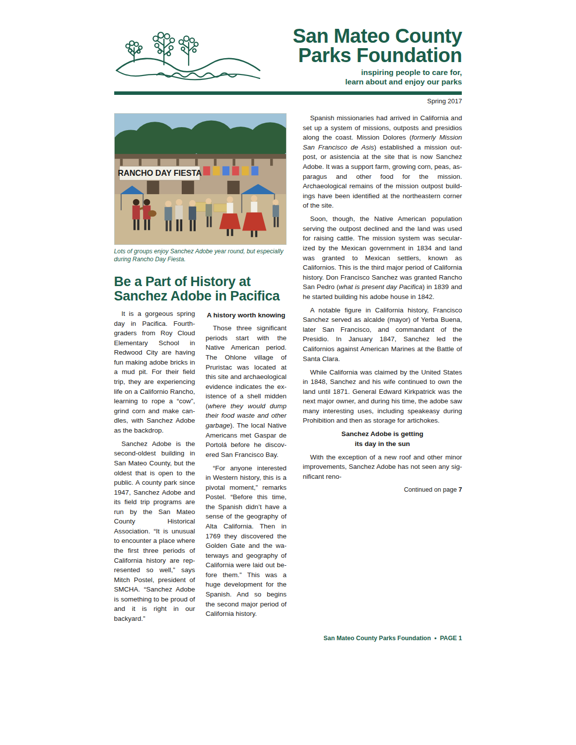San Mateo County
Parks Foundation
inspiring people to care for,
learn about and enjoy our parks
Spring 2017
RANCHO DAY FIESTA
Lots of groups enjoy Sanchez Adobe year round, but especially during Rancho Day Fiesta.
Be a Part of History at Sanchez Adobe in Pacifica
It is a gorgeous spring day in Pacifica. Fourth-graders from Roy Cloud Elementary School in Redwood City are having fun making adobe bricks in a mud pit. For their field trip, they are experiencing life on a Californio Rancho, learning to rope a “cow”, grind corn and make candles, with Sanchez Adobe as the backdrop.
Sanchez Adobe is the second-oldest building in San Mateo County, but the oldest that is open to the public. A county park since 1947, Sanchez Adobe and its field trip programs are run by the San Mateo County Historical Association. “It is unusual to encounter a place where the first three periods of California history are represented so well,” says Mitch Postel, president of SMCHA. “Sanchez Adobe is something to be proud of and it is right in our backyard.”
A history worth knowing
Those three significant periods start with the Native American period. The Ohlone village of Pruristac was located at this site and archaeological evidence indicates the existence of a shell midden (where they would dump their food waste and other garbage). The local Native Americans met Gaspar de Portolá before he discovered San Francisco Bay.
“For anyone interested in Western history, this is a pivotal moment,” remarks Postel. “Before this time, the Spanish didn’t have a sense of the geography of Alta California. Then in 1769 they discovered the Golden Gate and the waterways and geography of California were laid out before them.” This was a huge development for the Spanish. And so begins the second major period of California history.
Spanish missionaries had arrived in California and set up a system of missions, outposts and presidios along the coast. Mission Dolores (formerly Mission San Francisco de Asis) established a mission outpost, or asistencia at the site that is now Sanchez Adobe. It was a support farm, growing corn, peas, asparagus and other food for the mission. Archaeological remains of the mission outpost buildings have been identified at the northeastern corner of the site.
Soon, though, the Native American population serving the outpost declined and the land was used for raising cattle. The mission system was secularized by the Mexican government in 1834 and land was granted to Mexican settlers, known as Californios. This is the third major period of California history. Don Francisco Sanchez was granted Rancho San Pedro (what is present day Pacifica) in 1839 and he started building his adobe house in 1842.
A notable figure in California history, Francisco Sanchez served as alcalde (mayor) of Yerba Buena, later San Francisco, and commandant of the Presidio. In January 1847, Sanchez led the Californios against American Marines at the Battle of Santa Clara.
While California was claimed by the United States in 1848, Sanchez and his wife continued to own the land until 1871. General Edward Kirkpatrick was the next major owner, and during his time, the adobe saw many interesting uses, including speakeasy during Prohibition and then as storage for artichokes.
Sanchez Adobe is getting
its day in the sun
With the exception of a new roof and other minor improvements, Sanchez Adobe has not seen any significant reno-
Continued on page 7
San Mateo County Parks Foundation • PAGE 1